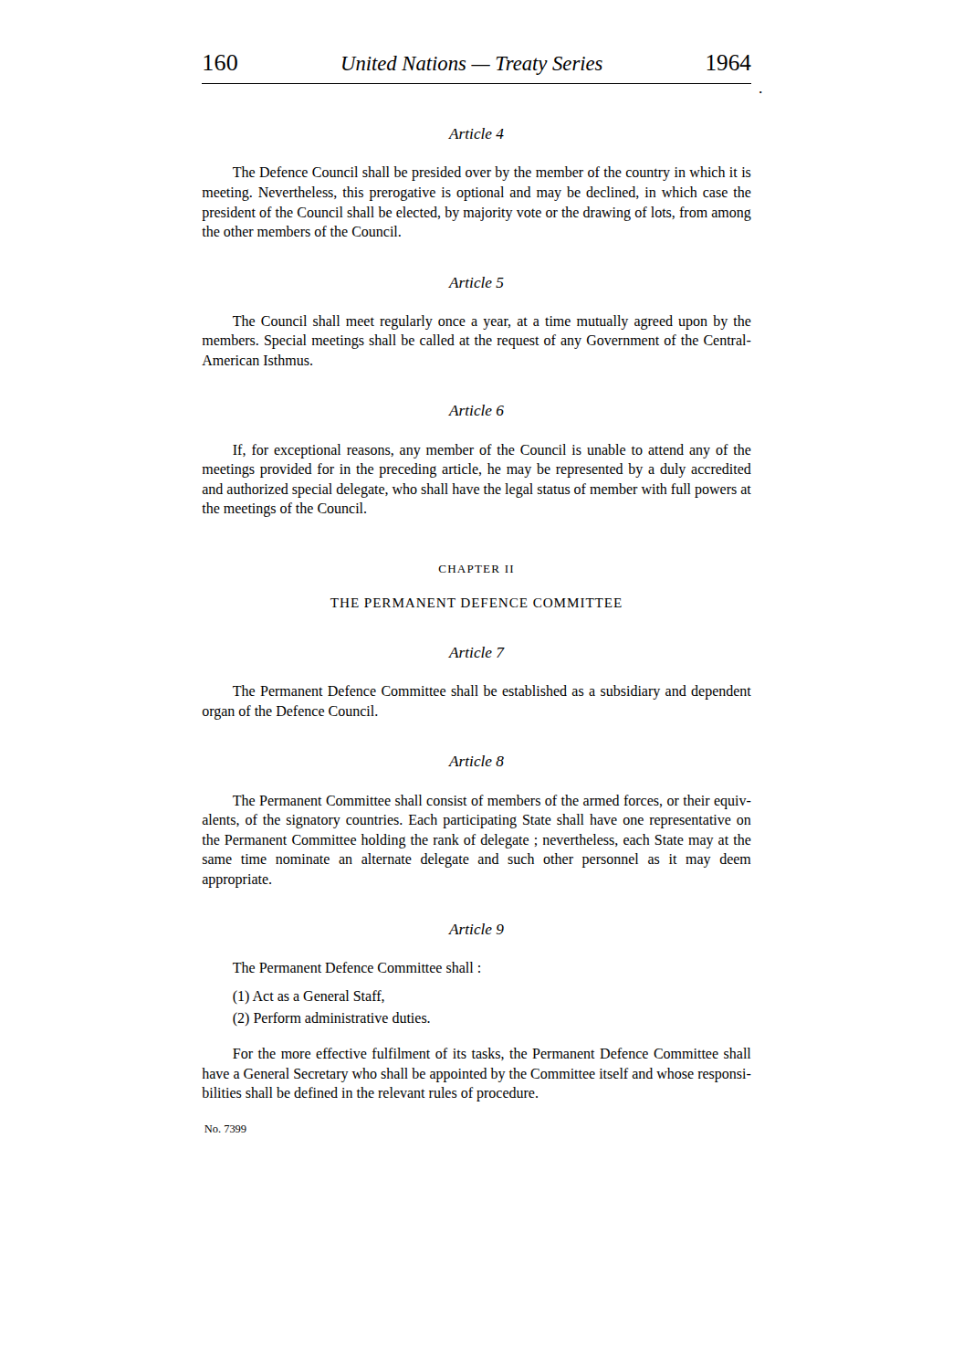160 United Nations — Treaty Series 1964
.
Article 4
The Defence Council shall be presided over by the member of the country in which it is meeting. Nevertheless, this prerogative is optional and may be declined, in which case the president of the Council shall be elected, by majority vote or the drawing of lots, from among the other members of the Council.
Article 5
The Council shall meet regularly once a year, at a time mutually agreed upon by the members. Special meetings shall be called at the request of any Government of the Central-American Isthmus.
Article 6
If, for exceptional reasons, any member of the Council is unable to attend any of the meetings provided for in the preceding article, he may be represented by a duly accredited and authorized special delegate, who shall have the legal status of member with full powers at the meetings of the Council.
Chapter II
The Permanent Defence Committee
Article 7
The Permanent Defence Committee shall be established as a subsidiary and dependent organ of the Defence Council.
Article 8
The Permanent Committee shall consist of members of the armed forces, or their equivalents, of the signatory countries. Each participating State shall have one representative on the Permanent Committee holding the rank of delegate ; nevertheless, each State may at the same time nominate an alternate delegate and such other personnel as it may deem appropriate.
Article 9
The Permanent Defence Committee shall :
(1) Act as a General Staff,
(2) Perform administrative duties.
For the more effective fulfilment of its tasks, the Permanent Defence Committee shall have a General Secretary who shall be appointed by the Committee itself and whose responsibilities shall be defined in the relevant rules of procedure.
No. 7399